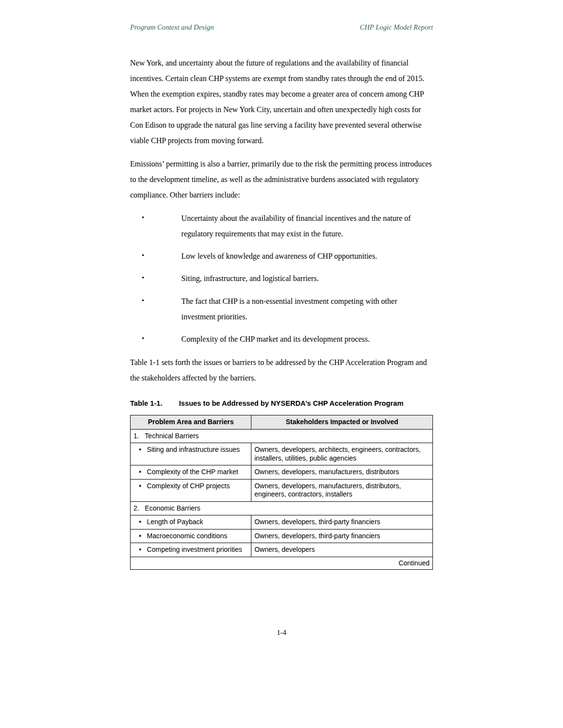Program Context and Design
CHP Logic Model Report
New York, and uncertainty about the future of regulations and the availability of financial incentives. Certain clean CHP systems are exempt from standby rates through the end of 2015. When the exemption expires, standby rates may become a greater area of concern among CHP market actors. For projects in New York City, uncertain and often unexpectedly high costs for Con Edison to upgrade the natural gas line serving a facility have prevented several otherwise viable CHP projects from moving forward.
Emissions’ permitting is also a barrier, primarily due to the risk the permitting process introduces to the development timeline, as well as the administrative burdens associated with regulatory compliance. Other barriers include:
Uncertainty about the availability of financial incentives and the nature of regulatory requirements that may exist in the future.
Low levels of knowledge and awareness of CHP opportunities.
Siting, infrastructure, and logistical barriers.
The fact that CHP is a non-essential investment competing with other investment priorities.
Complexity of the CHP market and its development process.
Table 1-1 sets forth the issues or barriers to be addressed by the CHP Acceleration Program and the stakeholders affected by the barriers.
Table 1-1. Issues to be Addressed by NYSERDA’s CHP Acceleration Program
| Problem Area and Barriers | Stakeholders Impacted or Involved |
| --- | --- |
| 1. Technical Barriers |
| Siting and infrastructure issues | Owners, developers, architects, engineers, contractors, installers, utilities, public agencies |
| Complexity of the CHP market | Owners, developers, manufacturers, distributors |
| Complexity of CHP projects | Owners, developers, manufacturers, distributors, engineers, contractors, installers |
| 2. Economic Barriers |
| Length of Payback | Owners, developers, third-party financiers |
| Macroeconomic conditions | Owners, developers, third-party financiers |
| Competing investment priorities | Owners, developers |
| Continued |
1-4